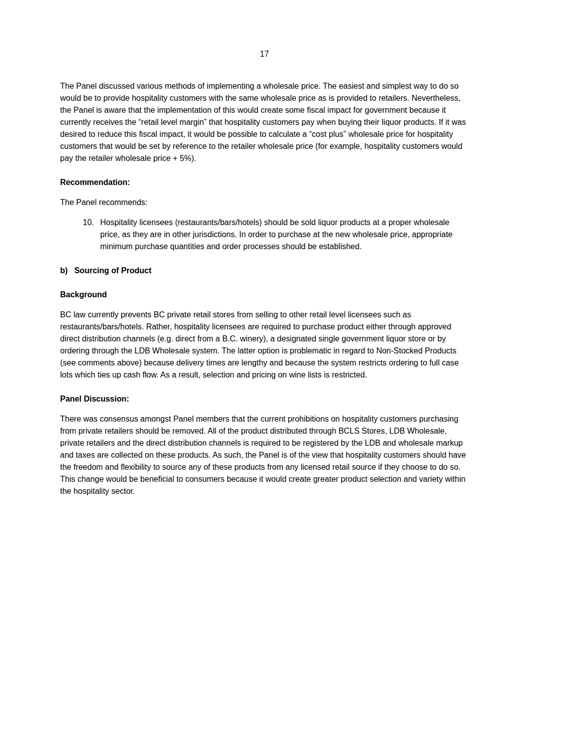17
The Panel discussed various methods of implementing a wholesale price. The easiest and simplest way to do so would be to provide hospitality customers with the same wholesale price as is provided to retailers. Nevertheless, the Panel is aware that the implementation of this would create some fiscal impact for government because it currently receives the “retail level margin” that hospitality customers pay when buying their liquor products. If it was desired to reduce this fiscal impact, it would be possible to calculate a “cost plus” wholesale price for hospitality customers that would be set by reference to the retailer wholesale price (for example, hospitality customers would pay the retailer wholesale price + 5%).
Recommendation:
The Panel recommends:
Hospitality licensees (restaurants/bars/hotels) should be sold liquor products at a proper wholesale price, as they are in other jurisdictions. In order to purchase at the new wholesale price, appropriate minimum purchase quantities and order processes should be established.
b) Sourcing of Product
Background
BC law currently prevents BC private retail stores from selling to other retail level licensees such as restaurants/bars/hotels. Rather, hospitality licensees are required to purchase product either through approved direct distribution channels (e.g. direct from a B.C. winery), a designated single government liquor store or by ordering through the LDB Wholesale system. The latter option is problematic in regard to Non-Stocked Products (see comments above) because delivery times are lengthy and because the system restricts ordering to full case lots which ties up cash flow. As a result, selection and pricing on wine lists is restricted.
Panel Discussion:
There was consensus amongst Panel members that the current prohibitions on hospitality customers purchasing from private retailers should be removed. All of the product distributed through BCLS Stores, LDB Wholesale, private retailers and the direct distribution channels is required to be registered by the LDB and wholesale markup and taxes are collected on these products. As such, the Panel is of the view that hospitality customers should have the freedom and flexibility to source any of these products from any licensed retail source if they choose to do so. This change would be beneficial to consumers because it would create greater product selection and variety within the hospitality sector.